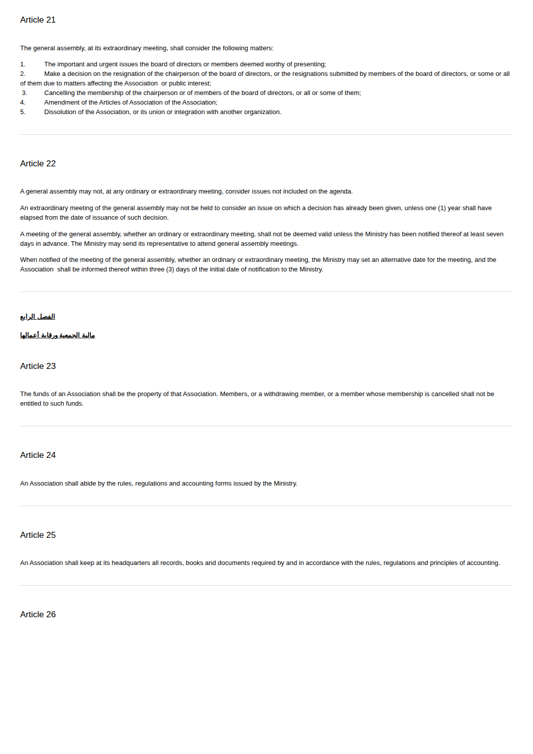Article 21
The general assembly, at its extraordinary meeting, shall consider the following matters:
1. The important and urgent issues the board of directors or members deemed worthy of presenting;
2. Make a decision on the resignation of the chairperson of the board of directors, or the resignations submitted by members of the board of directors, or some or all of them due to matters affecting the Association or public interest;
3. Cancelling the membership of the chairperson or of members of the board of directors, or all or some of them;
4. Amendment of the Articles of Association of the Association;
5. Dissolution of the Association, or its union or integration with another organization.
Article 22
A general assembly may not, at any ordinary or extraordinary meeting, consider issues not included on the agenda.
An extraordinary meeting of the general assembly may not be held to consider an issue on which a decision has already been given, unless one (1) year shall have elapsed from the date of issuance of such decision.
A meeting of the general assembly, whether an ordinary or extraordinary meeting, shall not be deemed valid unless the Ministry has been notified thereof at least seven days in advance. The Ministry may send its representative to attend general assembly meetings.
When notified of the meeting of the general assembly, whether an ordinary or extraordinary meeting, the Ministry may set an alternative date for the meeting, and the Association shall be informed thereof within three (3) days of the initial date of notification to the Ministry.
الفصل الرابع
مالية الجمعية ورقابة أعمالها
Article 23
The funds of an Association shall be the property of that Association. Members, or a withdrawing member, or a member whose membership is cancelled shall not be entitled to such funds.
Article 24
An Association shall abide by the rules, regulations and accounting forms issued by the Ministry.
Article 25
An Association shall keep at its headquarters all records, books and documents required by and in accordance with the rules, regulations and principles of accounting.
Article 26